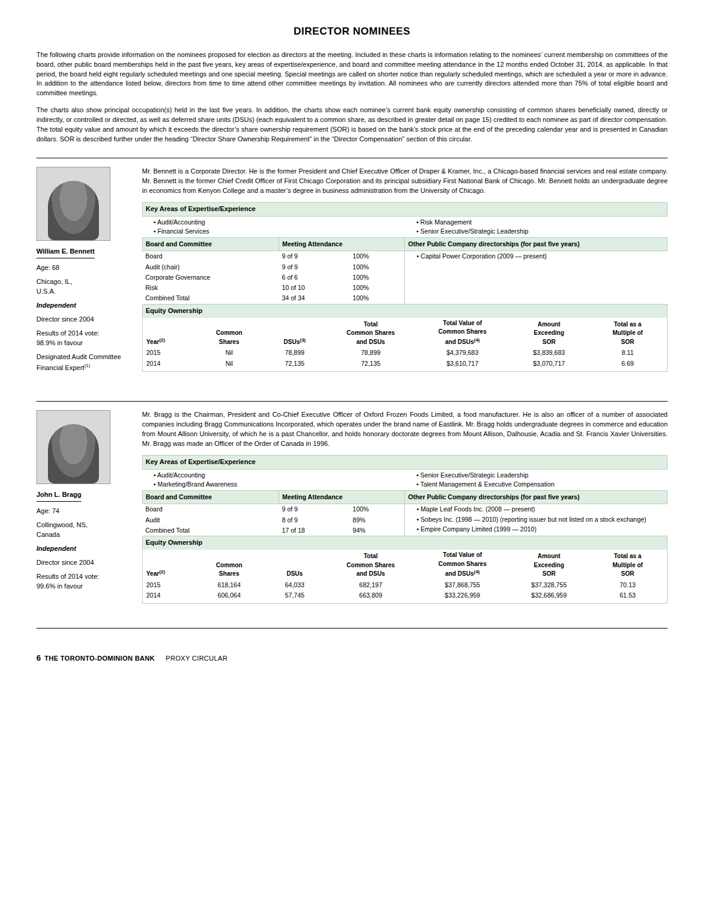DIRECTOR NOMINEES
The following charts provide information on the nominees proposed for election as directors at the meeting. Included in these charts is information relating to the nominees’ current membership on committees of the board, other public board memberships held in the past five years, key areas of expertise/experience, and board and committee meeting attendance in the 12 months ended October 31, 2014, as applicable. In that period, the board held eight regularly scheduled meetings and one special meeting. Special meetings are called on shorter notice than regularly scheduled meetings, which are scheduled a year or more in advance. In addition to the attendance listed below, directors from time to time attend other committee meetings by invitation. All nominees who are currently directors attended more than 75% of total eligible board and committee meetings.
The charts also show principal occupation(s) held in the last five years. In addition, the charts show each nominee’s current bank equity ownership consisting of common shares beneficially owned, directly or indirectly, or controlled or directed, as well as deferred share units (DSUs) (each equivalent to a common share, as described in greater detail on page 15) credited to each nominee as part of director compensation. The total equity value and amount by which it exceeds the director’s share ownership requirement (SOR) is based on the bank’s stock price at the end of the preceding calendar year and is presented in Canadian dollars. SOR is described further under the heading “Director Share Ownership Requirement” in the “Director Compensation” section of this circular.
William E. Bennett
Age: 68
Chicago, IL,
U.S.A.
Independent
Director since 2004
Results of 2014 vote:
98.9% in favour
Designated Audit Committee Financial Expert(1)
Mr. Bennett is a Corporate Director. He is the former President and Chief Executive Officer of Draper & Kramer, Inc., a Chicago-based financial services and real estate company. Mr. Bennett is the former Chief Credit Officer of First Chicago Corporation and its principal subsidiary First National Bank of Chicago. Mr. Bennett holds an undergraduate degree in economics from Kenyon College and a master’s degree in business administration from the University of Chicago.
Key Areas of Expertise/Experience
| Audit/Accounting Financial Services | Risk Management Senior Executive/Strategic Leadership |
| Board and Committee | Meeting Attendance | Other Public Company directorships (for past five years) |
| --- | --- | --- |
| Board | 9 of 9 | 100% | Capital Power Corporation (2009 — present) |
| Audit (chair) | 9 of 9 | 100% |
| Corporate Governance | 6 of 6 | 100% |
| Risk | 10 of 10 | 100% |
| Combined Total | 34 of 34 | 100% |
Equity Ownership
| Year (2) | Common Shares | DSUs (3) | Total Common Shares and DSUs | Total Value of Common Shares and DSUs (4) | Amount Exceeding SOR | Total as a Multiple of SOR |
| --- | --- | --- | --- | --- | --- | --- |
| 2015 | Nil | 78,899 | 78,899 | $4,379,683 | $3,839,683 | 8.11 |
| 2014 | Nil | 72,135 | 72,135 | $3,610,717 | $3,070,717 | 6.69 |
John L. Bragg
Age: 74
Collingwood, NS,
Canada
Independent
Director since 2004
Results of 2014 vote:
99.6% in favour
Mr. Bragg is the Chairman, President and Co-Chief Executive Officer of Oxford Frozen Foods Limited, a food manufacturer. He is also an officer of a number of associated companies including Bragg Communications Incorporated, which operates under the brand name of Eastlink. Mr. Bragg holds undergraduate degrees in commerce and education from Mount Allison University, of which he is a past Chancellor, and holds honorary doctorate degrees from Mount Allison, Dalhousie, Acadia and St. Francis Xavier Universities. Mr. Bragg was made an Officer of the Order of Canada in 1996.
Key Areas of Expertise/Experience
| Audit/Accounting Marketing/Brand Awareness | Senior Executive/Strategic Leadership Talent Management & Executive Compensation |
| Board and Committee | Meeting Attendance | Other Public Company directorships (for past five years) |
| --- | --- | --- |
| Board | 9 of 9 | 100% | Maple Leaf Foods Inc. (2008 — present) Sobeys Inc. (1998 — 2010) (reporting issuer but not listed on a stock exchange) Empire Company Limited (1999 — 2010) |
| Audit | 8 of 9 | 89% |
| Combined Total | 17 of 18 | 94% |
Equity Ownership
| Year (2) | Common Shares | DSUs | Total Common Shares and DSUs | Total Value of Common Shares and DSUs (4) | Amount Exceeding SOR | Total as a Multiple of SOR |
| --- | --- | --- | --- | --- | --- | --- |
| 2015 | 618,164 | 64,033 | 682,197 | $37,868,755 | $37,328,755 | 70.13 |
| 2014 | 606,064 | 57,745 | 663,809 | $33,226,959 | $32,686,959 | 61.53 |
6 THE TORONTO-DOMINION BANK PROXY CIRCULAR